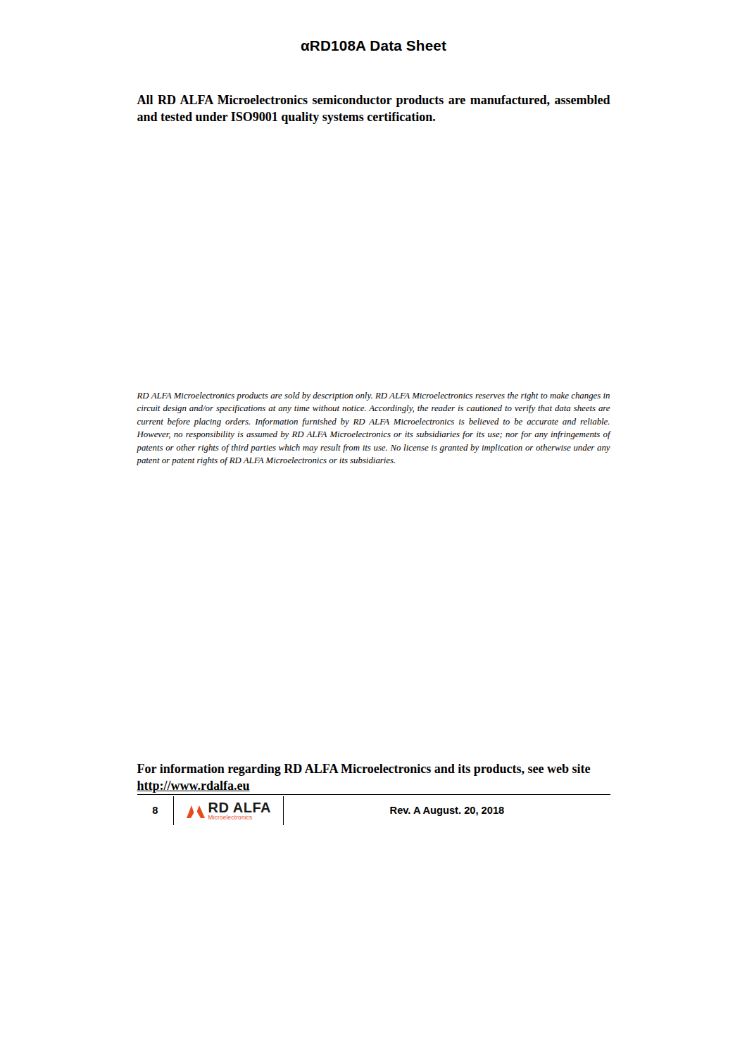αRD108A Data Sheet
All RD ALFA Microelectronics semiconductor products are manufactured, assembled and tested under ISO9001 quality systems certification.
RD ALFA Microelectronics products are sold by description only. RD ALFA Microelectronics reserves the right to make changes in circuit design and/or specifications at any time without notice. Accordingly, the reader is cautioned to verify that data sheets are current before placing orders. Information furnished by RD ALFA Microelectronics is believed to be accurate and reliable. However, no responsibility is assumed by RD ALFA Microelectronics or its subsidiaries for its use; nor for any infringements of patents or other rights of third parties which may result from its use. No license is granted by implication or otherwise under any patent or patent rights of RD ALFA Microelectronics or its subsidiaries.
For information regarding RD ALFA Microelectronics and its products, see web site
http://www.rdalfa.eu
8
RD ALFA
Microelectronics
Rev. A August. 20, 2018